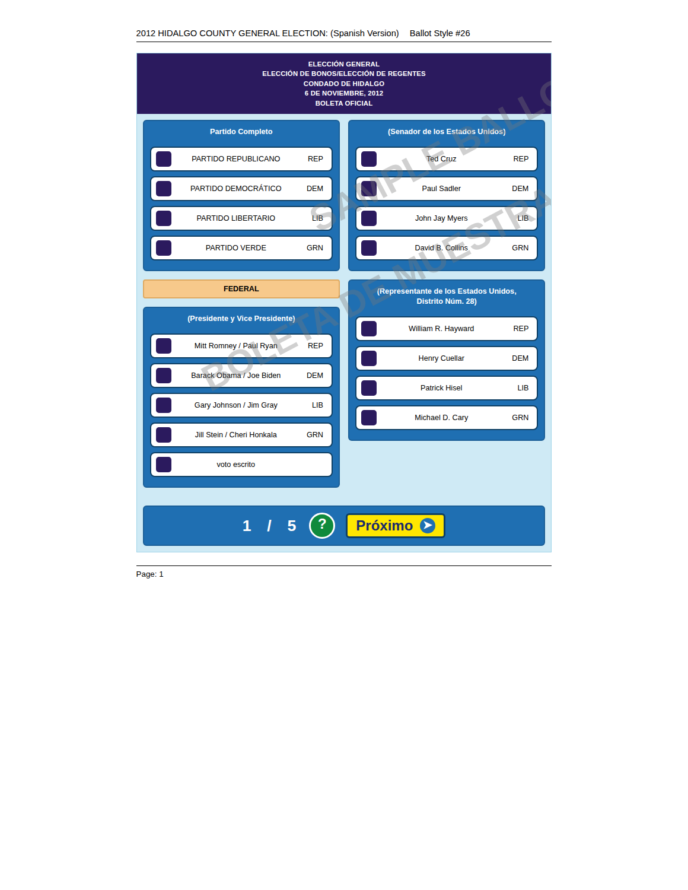2012 HIDALGO COUNTY GENERAL ELECTION: (Spanish Version)Ballot Style #26
ELECCIÓN GENERAL
ELECCIÓN DE BONOS/ELECCIÓN DE REGENTES
CONDADO DE HIDALGO
6 DE NOVIEMBRE, 2012
BOLETA OFICIAL
Partido Completo
PARTIDO REPUBLICANO REP
PARTIDO DEMOCRÁTICO DEM
PARTIDO LIBERTARIO LIB
PARTIDO VERDE GRN
FEDERAL
(Presidente y Vice Presidente)
Mitt Romney / Paul Ryan REP
Barack Obama / Joe Biden DEM
Gary Johnson / Jim Gray LIB
Jill Stein / Cheri Honkala GRN
voto escrito
(Senador de los Estados Unidos)
Ted Cruz REP
Paul Sadler DEM
John Jay Myers LIB
David B. Collins GRN
(Representante de los Estados Unidos,
Distrito Núm. 28)
William R. Hayward REP
Henry Cuellar DEM
Patrick Hisel LIB
Michael D. Cary GRN
1 / 5
?
Próximo ➤
BOLETA DE MUESTRA
SAMPLE BALLOT
Page: 1